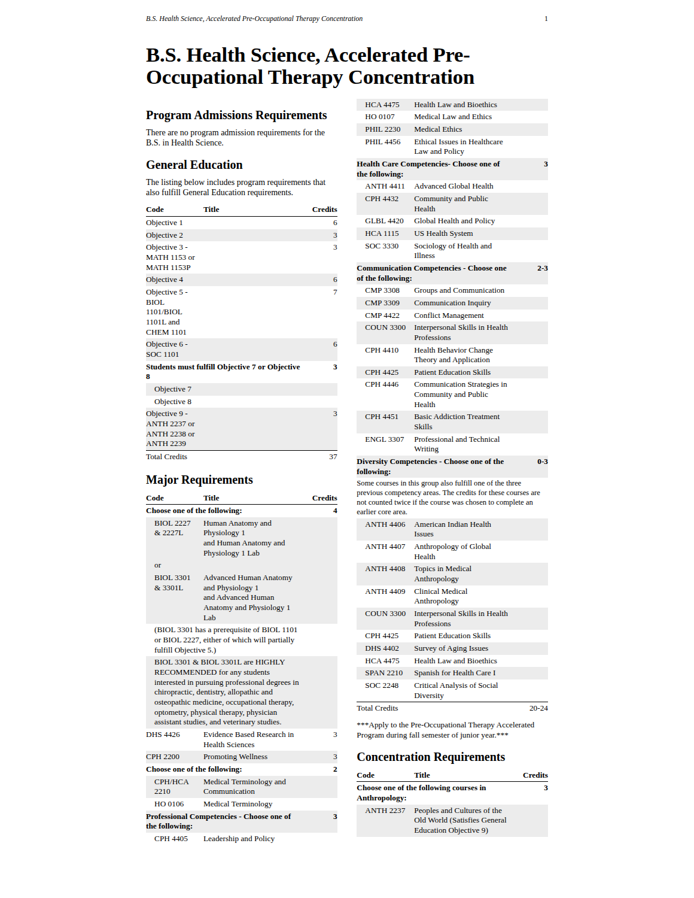B.S. Health Science, Accelerated Pre-Occupational Therapy Concentration 1
B.S. Health Science, Accelerated Pre-Occupational Therapy Concentration
Program Admissions Requirements
There are no program admission requirements for the B.S. in Health Science.
General Education
The listing below includes program requirements that also fulfill General Education requirements.
| Code | Title | Credits |
| --- | --- | --- |
| Objective 1 | | 6 |
| Objective 2 | | 3 |
| Objective 3 - MATH 1153 or MATH 1153P | | 3 |
| Objective 4 | | 6 |
| Objective 5 - BIOL 1101/BIOL 1101L and CHEM 1101 | | 7 |
| Objective 6 - SOC 1101 | | 6 |
| Students must fulfill Objective 7 or Objective 8 | 3 |
| Objective 7 | | |
| Objective 8 | | |
| Objective 9 - ANTH 2237 or ANTH 2238 or ANTH 2239 | | 3 |
| Total Credits | | 37 |
Major Requirements
| Code | Title | Credits |
| --- | --- | --- |
| Choose one of the following: | 4 |
| BIOL 2227 & 2227L | Human Anatomy and Physiology 1 and Human Anatomy and Physiology 1 Lab | |
| or | | |
| BIOL 3301 & 3301L | Advanced Human Anatomy and Physiology 1 and Advanced Human Anatomy and Physiology 1 Lab | |
| (BIOL 3301 has a prerequisite of BIOL 1101 or BIOL 2227, either of which will partially fulfill Objective 5.) | |
| BIOL 3301 & BIOL 3301L are HIGHLY RECOMMENDED for any students interested in pursuing professional degrees in chiropractic, dentistry, allopathic and osteopathic medicine, occupational therapy, optometry, physical therapy, physician assistant studies, and veterinary studies. | |
| DHS 4426 | Evidence Based Research in Health Sciences | 3 |
| CPH 2200 | Promoting Wellness | 3 |
| Choose one of the following: | 2 |
| CPH/HCA 2210 | Medical Terminology and Communication | |
| HO 0106 | Medical Terminology | |
| Professional Competencies - Choose one of the following: | 3 |
| CPH 4405 | Leadership and Policy | |
| HCA 4475 | Health Law and Bioethics | |
| HO 0107 | Medical Law and Ethics | |
| PHIL 2230 | Medical Ethics | |
| PHIL 4456 | Ethical Issues in Healthcare Law and Policy | |
| Health Care Competencies- Choose one of the following: | 3 |
| ANTH 4411 | Advanced Global Health | |
| CPH 4432 | Community and Public Health | |
| GLBL 4420 | Global Health and Policy | |
| HCA 1115 | US Health System | |
| SOC 3330 | Sociology of Health and Illness | |
| Communication Competencies - Choose one of the following: | 2-3 |
| CMP 3308 | Groups and Communication | |
| CMP 3309 | Communication Inquiry | |
| CMP 4422 | Conflict Management | |
| COUN 3300 | Interpersonal Skills in Health Professions | |
| CPH 4410 | Health Behavior Change Theory and Application | |
| CPH 4425 | Patient Education Skills | |
| CPH 4446 | Communication Strategies in Community and Public Health | |
| CPH 4451 | Basic Addiction Treatment Skills | |
| ENGL 3307 | Professional and Technical Writing | |
| Diversity Competencies - Choose one of the following: | 0-3 |
| Some courses in this group also fulfill one of the three previous competency areas. The credits for these courses are not counted twice if the course was chosen to complete an earlier core area. |
| ANTH 4406 | American Indian Health Issues | |
| ANTH 4407 | Anthropology of Global Health | |
| ANTH 4408 | Topics in Medical Anthropology | |
| ANTH 4409 | Clinical Medical Anthropology | |
| COUN 3300 | Interpersonal Skills in Health Professions | |
| CPH 4425 | Patient Education Skills | |
| DHS 4402 | Survey of Aging Issues | |
| HCA 4475 | Health Law and Bioethics | |
| SPAN 2210 | Spanish for Health Care I | |
| SOC 2248 | Critical Analysis of Social Diversity | |
| Total Credits | | 20-24 |
***Apply to the Pre-Occupational Therapy Accelerated Program during fall semester of junior year.***
Concentration Requirements
| Code | Title | Credits |
| --- | --- | --- |
| Choose one of the following courses in Anthropology: | 3 |
| ANTH 2237 | Peoples and Cultures of the Old World (Satisfies General Education Objective 9) | |